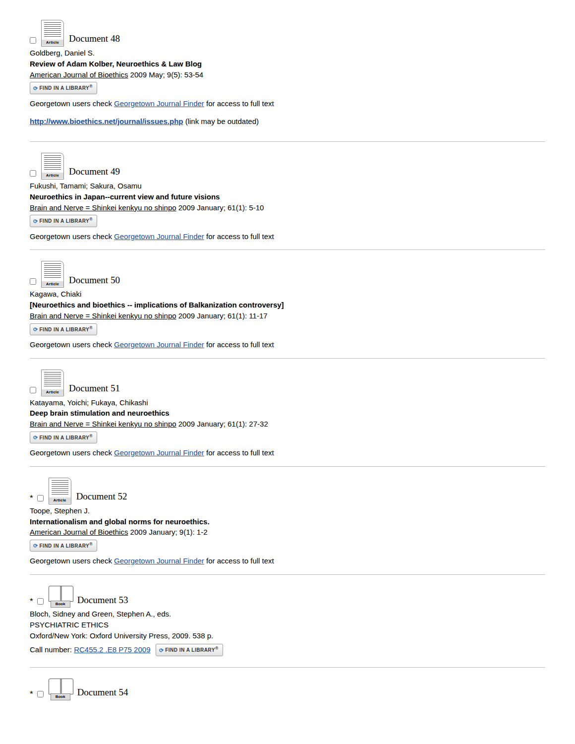Document 48
Goldberg, Daniel S.
Review of Adam Kolber, Neuroethics & Law Blog
American Journal of Bioethics 2009 May; 9(5): 53-54
⟳FIND IN A LIBRARY®
Georgetown users check Georgetown Journal Finder for access to full text
http://www.bioethics.net/journal/issues.php (link may be outdated)
Document 49
Fukushi, Tamami; Sakura, Osamu
Neuroethics in Japan--current view and future visions
Brain and Nerve = Shinkei kenkyu no shinpo 2009 January; 61(1): 5-10
⟳FIND IN A LIBRARY®
Georgetown users check Georgetown Journal Finder for access to full text
Document 50
Kagawa, Chiaki
[Neuroethics and bioethics -- implications of Balkanization controversy]
Brain and Nerve = Shinkei kenkyu no shinpo 2009 January; 61(1): 11-17
⟳FIND IN A LIBRARY®
Georgetown users check Georgetown Journal Finder for access to full text
Document 51
Katayama, Yoichi; Fukaya, Chikashi
Deep brain stimulation and neuroethics
Brain and Nerve = Shinkei kenkyu no shinpo 2009 January; 61(1): 27-32
⟳FIND IN A LIBRARY®
Georgetown users check Georgetown Journal Finder for access to full text
* Document 52
Toope, Stephen J.
Internationalism and global norms for neuroethics.
American Journal of Bioethics 2009 January; 9(1): 1-2
⟳FIND IN A LIBRARY®
Georgetown users check Georgetown Journal Finder for access to full text
* Document 53
Bloch, Sidney and Green, Stephen A., eds.
PSYCHIATRIC ETHICS
Oxford/New York: Oxford University Press, 2009. 538 p.
Call number: RC455.2 .E8 P75 2009 ⟳FIND IN A LIBRARY®
* Document 54